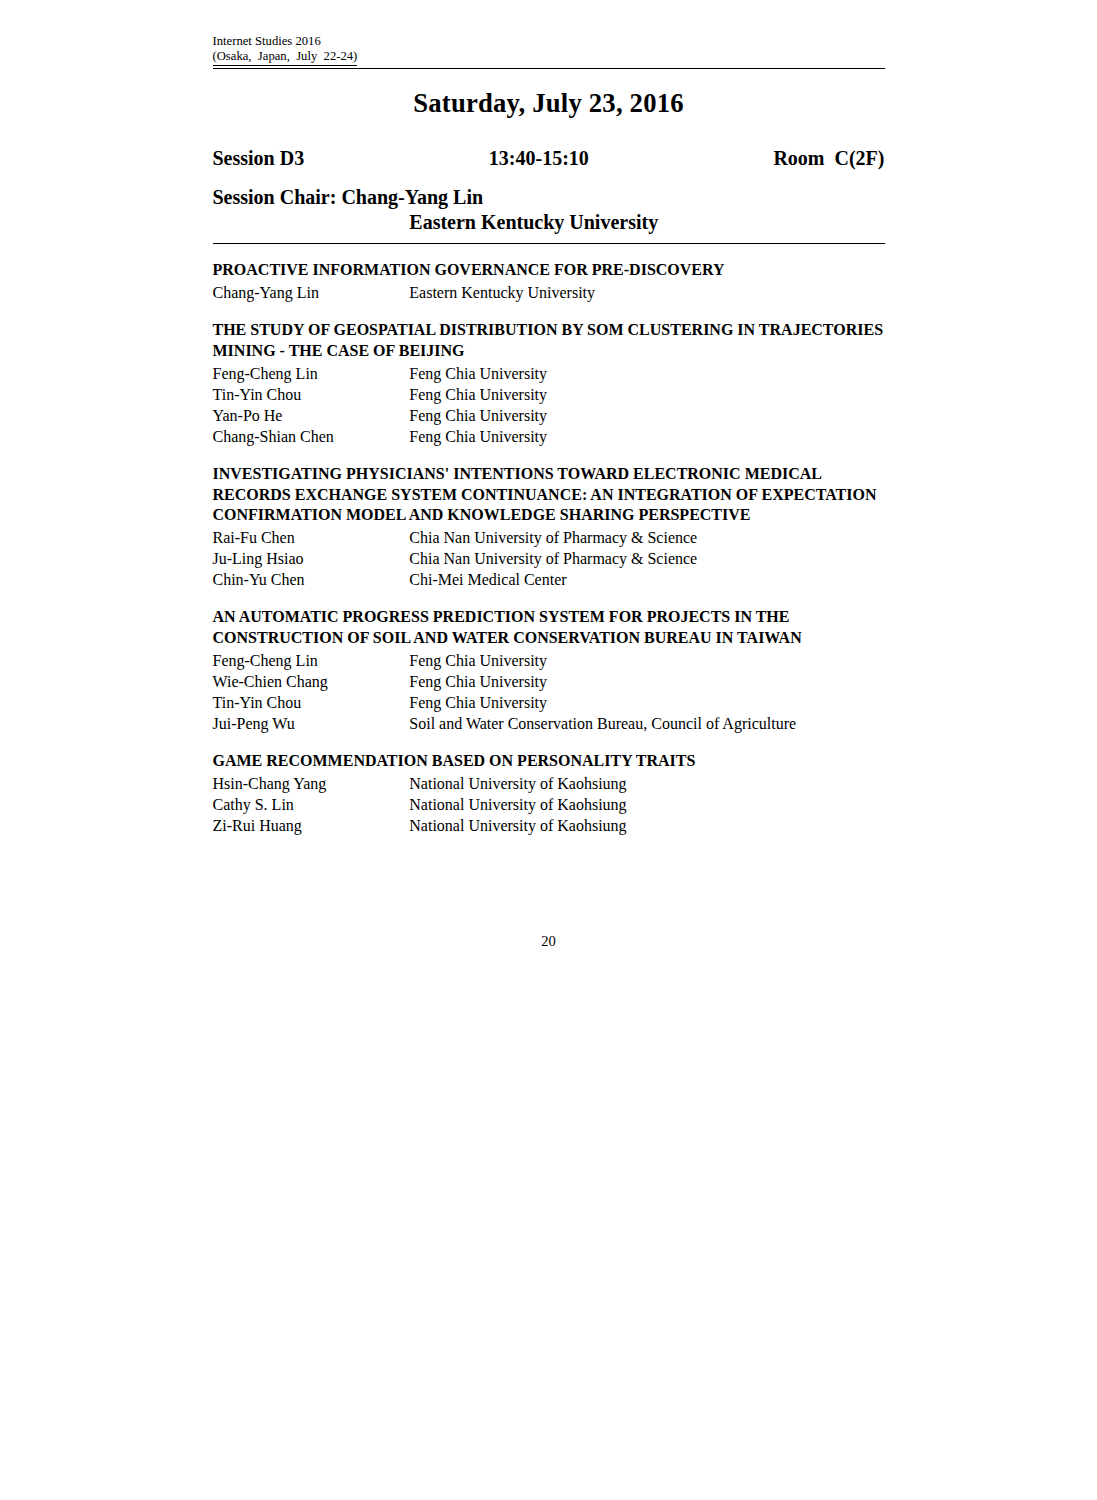Internet Studies 2016
(Osaka, Japan, July 22-24)
Saturday, July 23, 2016
Session D3 13:40-15:10 Room C(2F)
Session Chair: Chang-Yang Lin Eastern Kentucky University
Proactive Information Governance for Pre-Discovery
| Chang-Yang Lin | Eastern Kentucky University |
The Study of Geospatial Distribution by SOM Clustering in Trajectories Mining - The Case of Beijing
| Feng-Cheng Lin | Feng Chia University |
| Tin-Yin Chou | Feng Chia University |
| Yan-Po He | Feng Chia University |
| Chang-Shian Chen | Feng Chia University |
Investigating Physicians' Intentions toward Electronic Medical Records Exchange System Continuance: An Integration of Expectation Confirmation Model and Knowledge Sharing Perspective
| Rai-Fu Chen | Chia Nan University of Pharmacy & Science |
| Ju-Ling Hsiao | Chia Nan University of Pharmacy & Science |
| Chin-Yu Chen | Chi-Mei Medical Center |
An Automatic Progress Prediction System for Projects in the Construction of Soil and Water Conservation Bureau in Taiwan
| Feng-Cheng Lin | Feng Chia University |
| Wie-Chien Chang | Feng Chia University |
| Tin-Yin Chou | Feng Chia University |
| Jui-Peng Wu | Soil and Water Conservation Bureau, Council of Agriculture |
Game Recommendation Based on Personality Traits
| Hsin-Chang Yang | National University of Kaohsiung |
| Cathy S. Lin | National University of Kaohsiung |
| Zi-Rui Huang | National University of Kaohsiung |
20